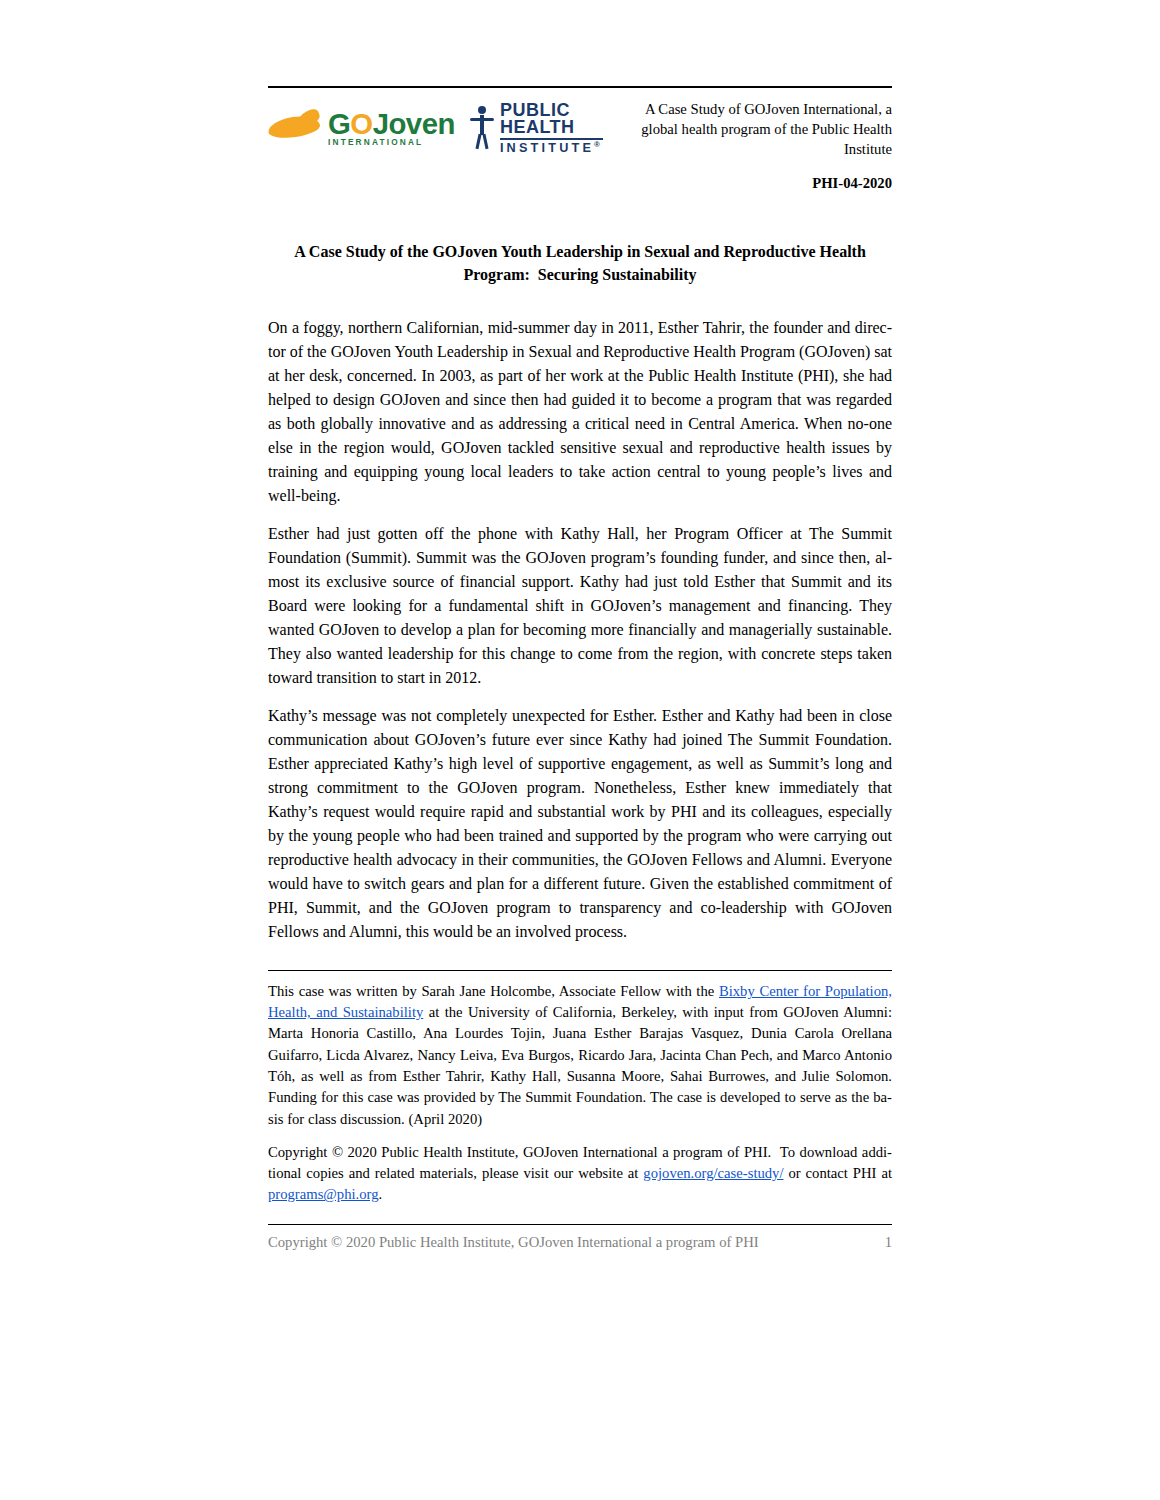GOJoven
INTERNATIONAL
PUBLIC
HEALTH
INSTITUTE®
A Case Study of GOJoven International, a global health program of the Public Health Institute
PHI-04-2020
A Case Study of the GOJoven Youth Leadership in Sexual and Reproductive Health Program: Securing Sustainability
On a foggy, northern Californian, mid-summer day in 2011, Esther Tahrir, the founder and director of the GOJoven Youth Leadership in Sexual and Reproductive Health Program (GOJoven) sat at her desk, concerned. In 2003, as part of her work at the Public Health Institute (PHI), she had helped to design GOJoven and since then had guided it to become a program that was regarded as both globally innovative and as addressing a critical need in Central America. When no-one else in the region would, GOJoven tackled sensitive sexual and reproductive health issues by training and equipping young local leaders to take action central to young people’s lives and well-being.
Esther had just gotten off the phone with Kathy Hall, her Program Officer at The Summit Foundation (Summit). Summit was the GOJoven program’s founding funder, and since then, almost its exclusive source of financial support. Kathy had just told Esther that Summit and its Board were looking for a fundamental shift in GOJoven’s management and financing. They wanted GOJoven to develop a plan for becoming more financially and managerially sustainable. They also wanted leadership for this change to come from the region, with concrete steps taken toward transition to start in 2012.
Kathy’s message was not completely unexpected for Esther. Esther and Kathy had been in close communication about GOJoven’s future ever since Kathy had joined The Summit Foundation. Esther appreciated Kathy’s high level of supportive engagement, as well as Summit’s long and strong commitment to the GOJoven program. Nonetheless, Esther knew immediately that Kathy’s request would require rapid and substantial work by PHI and its colleagues, especially by the young people who had been trained and supported by the program who were carrying out reproductive health advocacy in their communities, the GOJoven Fellows and Alumni. Everyone would have to switch gears and plan for a different future. Given the established commitment of PHI, Summit, and the GOJoven program to transparency and co-leadership with GOJoven Fellows and Alumni, this would be an involved process.
This case was written by Sarah Jane Holcombe, Associate Fellow with the Bixby Center for Population, Health, and Sustainability at the University of California, Berkeley, with input from GOJoven Alumni: Marta Honoria Castillo, Ana Lourdes Tojin, Juana Esther Barajas Vasquez, Dunia Carola Orellana Guifarro, Licda Alvarez, Nancy Leiva, Eva Burgos, Ricardo Jara, Jacinta Chan Pech, and Marco Antonio Tóh, as well as from Esther Tahrir, Kathy Hall, Susanna Moore, Sahai Burrowes, and Julie Solomon. Funding for this case was provided by The Summit Foundation. The case is developed to serve as the basis for class discussion. (April 2020)
Copyright © 2020 Public Health Institute, GOJoven International a program of PHI. To download additional copies and related materials, please visit our website at gojoven.org/case-study/ or contact PHI at programs@phi.org.
Copyright © 2020 Public Health Institute, GOJoven International a program of PHI
1